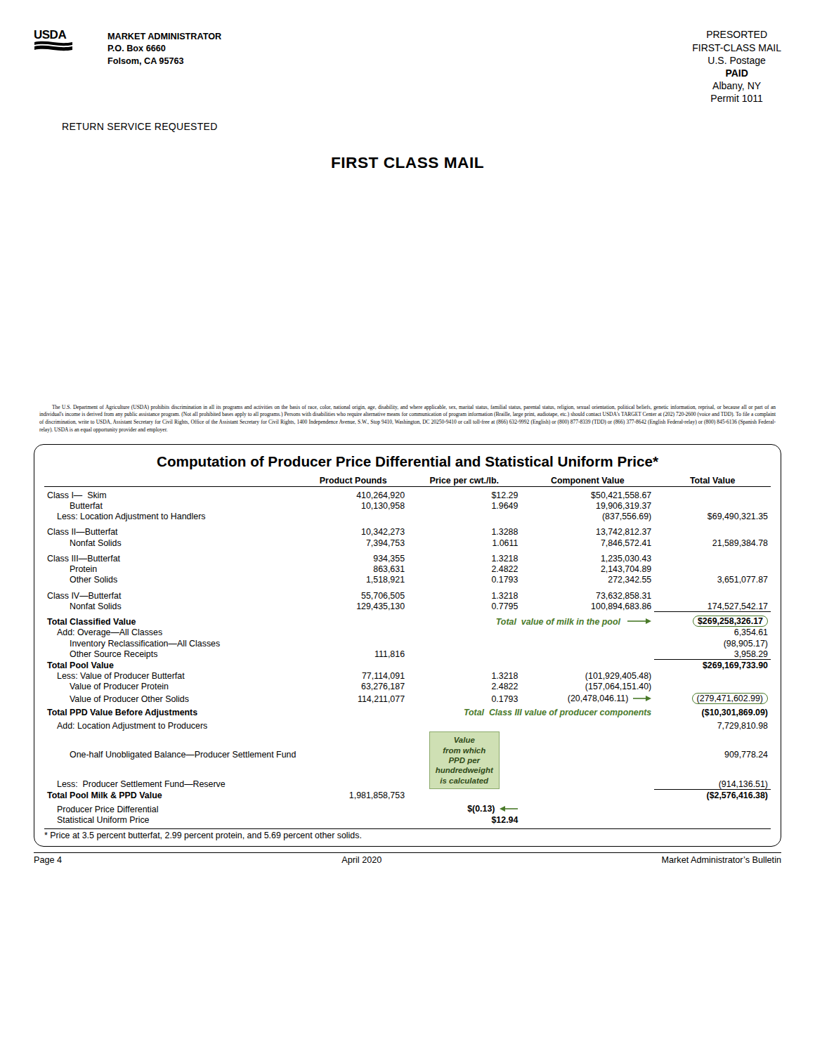USDA
MARKET ADMINISTRATOR
P.O. Box 6660
Folsom, CA 95763
PRESORTED
FIRST-CLASS MAIL
U.S. Postage
PAID
Albany, NY
Permit 1011
RETURN SERVICE REQUESTED
FIRST CLASS MAIL
The U.S. Department of Agriculture (USDA) prohibits discrimination in all its programs and activities on the basis of race, color, national origin, age, disability, and where applicable, sex, marital status, familial status, parental status, religion, sexual orientation, political beliefs, genetic information, reprisal, or because all or part of an individual's income is derived from any public assistance program. (Not all prohibited bases apply to all programs.) Persons with disabilities who require alternative means for communication of program information (Braille, large print, audiotape, etc.) should contact USDA's TARGET Center at (202) 720-2600 (voice and TDD). To file a complaint of discrimination, write to USDA, Assistant Secretary for Civil Rights, Office of the Assistant Secretary for Civil Rights, 1400 Independence Avenue, S.W., Stop 9410, Washington, DC 20250-9410 or call toll-free at (866) 632-9992 (English) or (800) 877-8339 (TDD) or (866) 377-8642 (English Federal-relay) or (800) 845-6136 (Spanish Federal-relay). USDA is an equal opportunity provider and employer.
Computation of Producer Price Differential and Statistical Uniform Price*
| | Product Pounds | Price per cwt./lb. | Component Value | Total Value |
| --- | --- | --- | --- | --- |
| Class I— Skim | 410,264,920 | $12.29 | $50,421,558.67 | |
| Butterfat | 10,130,958 | 1.9649 | 19,906,319.37 | |
| Less: Location Adjustment to Handlers | | | (837,556.69) | $69,490,321.35 |
| Class II—Butterfat | 10,342,273 | 1.3288 | 13,742,812.37 | |
| Nonfat Solids | 7,394,753 | 1.0611 | 7,846,572.41 | 21,589,384.78 |
| Class III—Butterfat | 934,355 | 1.3218 | 1,235,030.43 | |
| Protein | 863,631 | 2.4822 | 2,143,704.89 | |
| Other Solids | 1,518,921 | 0.1793 | 272,342.55 | 3,651,077.87 |
| Class IV—Butterfat | 55,706,505 | 1.3218 | 73,632,858.31 | |
| Nonfat Solids | 129,435,130 | 0.7795 | 100,894,683.86 | 174,527,542.17 |
| Total Classified Value | | Total value of milk in the pool | $269,258,326.17 |
| Add: Overage—All Classes | | | | 6,354.61 |
| Inventory Reclassification—All Classes | | | | (98,905.17) |
| Other Source Receipts | 111,816 | | | 3,958.29 |
| Total Pool Value | | | | $269,169,733.90 |
| Less: Value of Producer Butterfat | 77,114,091 | 1.3218 | (101,929,405.48) | |
| Value of Producer Protein | 63,276,187 | 2.4822 | (157,064,151.40) | |
| Value of Producer Other Solids | 114,211,077 | 0.1793 | (20,478,046.11) | (279,471,602.99) |
| Total PPD Value Before Adjustments | | Total Class III value of producer components | ($10,301,869.09) |
| Add: Location Adjustment to Producers | | | | 7,729,810.98 |
| One-half Unobligated Balance—Producer Settlement Fund | | Value from which PPD per hundredweight is calculated | | 909,778.24 |
| Less: Producer Settlement Fund—Reserve | | | (914,136.51) |
| Total Pool Milk & PPD Value | 1,981,858,753 | | | ($2,576,416.38) |
| Producer Price Differential | | $(0.13) | | |
| Statistical Uniform Price | | $12.94 | | |
* Price at 3.5 percent butterfat, 2.99 percent protein, and 5.69 percent other solids.
Page 4
April 2020
Market Administrator’s Bulletin